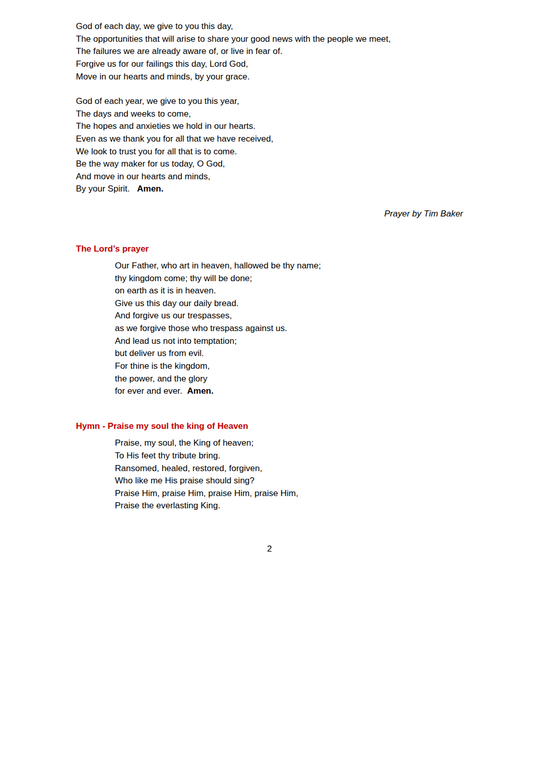God of each day, we give to you this day,
The opportunities that will arise to share your good news with the people we meet,
The failures we are already aware of, or live in fear of.
Forgive us for our failings this day, Lord God,
Move in our hearts and minds, by your grace.
God of each year, we give to you this year,
The days and weeks to come,
The hopes and anxieties we hold in our hearts.
Even as we thank you for all that we have received,
We look to trust you for all that is to come.
Be the way maker for us today, O God,
And move in our hearts and minds,
By your Spirit. Amen.
Prayer by Tim Baker
The Lord’s prayer
Our Father, who art in heaven, hallowed be thy name;
thy kingdom come; thy will be done;
on earth as it is in heaven.
Give us this day our daily bread.
And forgive us our trespasses,
as we forgive those who trespass against us.
And lead us not into temptation;
but deliver us from evil.
For thine is the kingdom,
the power, and the glory
for ever and ever. Amen.
Hymn - Praise my soul the king of Heaven
Praise, my soul, the King of heaven;
To His feet thy tribute bring.
Ransomed, healed, restored, forgiven,
Who like me His praise should sing?
Praise Him, praise Him, praise Him, praise Him,
Praise the everlasting King.
2